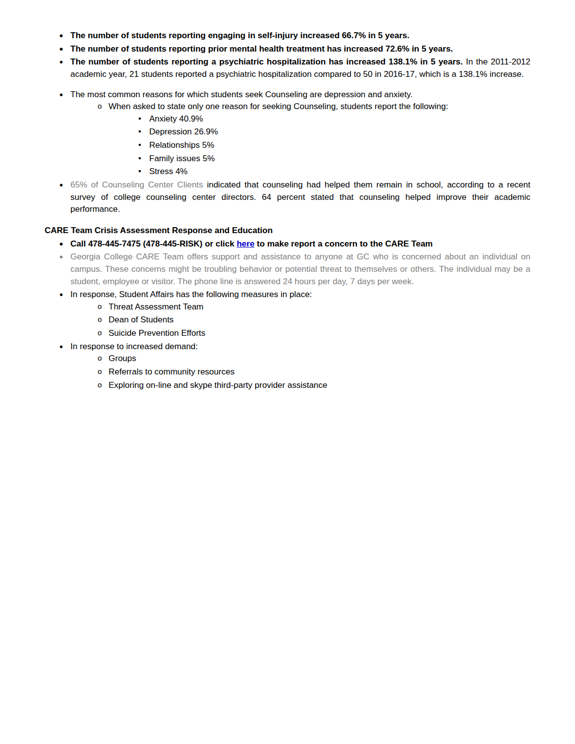The number of students reporting engaging in self-injury increased 66.7% in 5 years.
The number of students reporting prior mental health treatment has increased 72.6% in 5 years.
The number of students reporting a psychiatric hospitalization has increased 138.1% in 5 years. In the 2011-2012 academic year, 21 students reported a psychiatric hospitalization compared to 50 in 2016-17, which is a 138.1% increase.
The most common reasons for which students seek Counseling are depression and anxiety.
When asked to state only one reason for seeking Counseling, students report the following:
Anxiety 40.9%
Depression 26.9%
Relationships 5%
Family issues 5%
Stress 4%
65% of Counseling Center Clients indicated that counseling had helped them remain in school, according to a recent survey of college counseling center directors. 64 percent stated that counseling helped improve their academic performance.
CARE Team Crisis Assessment Response and Education
Call 478-445-7475 (478-445-RISK) or click here to make report a concern to the CARE Team
Georgia College CARE Team offers support and assistance to anyone at GC who is concerned about an individual on campus. These concerns might be troubling behavior or potential threat to themselves or others. The individual may be a student, employee or visitor. The phone line is answered 24 hours per day, 7 days per week.
In response, Student Affairs has the following measures in place:
Threat Assessment Team
Dean of Students
Suicide Prevention Efforts
In response to increased demand:
Groups
Referrals to community resources
Exploring on-line and skype third-party provider assistance